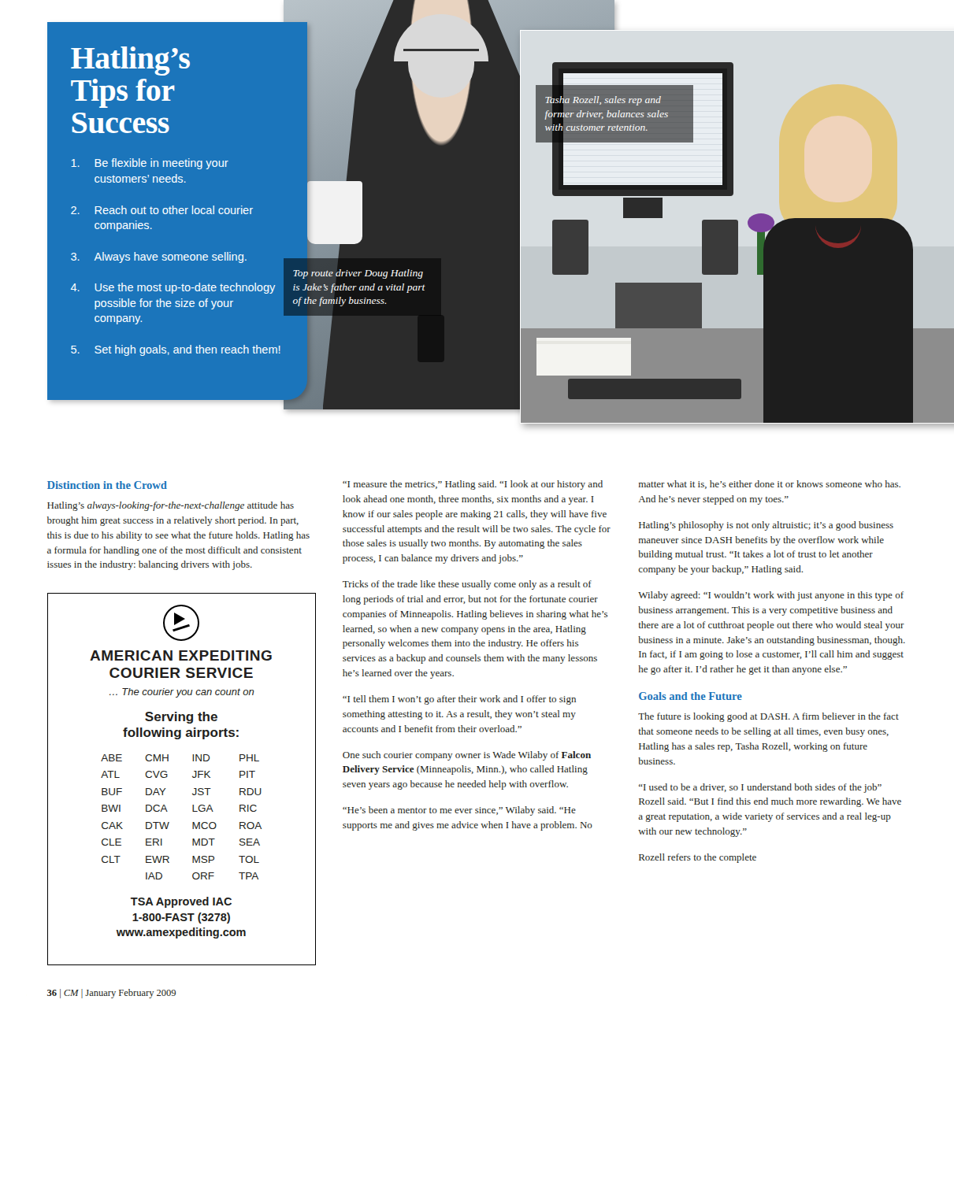Top route driver Doug Hatling is Jake’s father and a vital part of the family business.
Tasha Rozell, sales rep and former driver, balances sales with customer retention.
Hatling’s
Tips for
Success
1. Be flexible in meeting your customers’ needs.
2. Reach out to other local courier companies.
3. Always have someone selling.
4. Use the most up-to-date technology possible for the size of your company.
5. Set high goals, and then reach them!
Distinction in the Crowd
Hatling’s always-looking-for-the-next-challenge attitude has brought him great success in a relatively short period. In part, this is due to his ability to see what the future holds. Hatling has a formula for handling one of the most difficult and consistent issues in the industry: balancing drivers with jobs.
AMERICAN EXPEDITING
COURIER SERVICE
… The courier you can count on
Serving the
following airports:
| ABE | CMH | IND | PHL |
| ATL | CVG | JFK | PIT |
| BUF | DAY | JST | RDU |
| BWI | DCA | LGA | RIC |
| CAK | DTW | MCO | ROA |
| CLE | ERI | MDT | SEA |
| CLT | EWR | MSP | TOL |
| | IAD | ORF | TPA |
TSA Approved IAC
1-800-FAST (3278)
www.amexpediting.com
“I measure the metrics,” Hatling said. “I look at our history and look ahead one month, three months, six months and a year. I know if our sales people are making 21 calls, they will have five successful attempts and the result will be two sales. The cycle for those sales is usually two months. By automating the sales process, I can balance my drivers and jobs.”
Tricks of the trade like these usually come only as a result of long periods of trial and error, but not for the fortunate courier companies of Minneapolis. Hatling believes in sharing what he’s learned, so when a new company opens in the area, Hatling personally welcomes them into the industry. He offers his services as a backup and counsels them with the many lessons he’s learned over the years.
“I tell them I won’t go after their work and I offer to sign something attesting to it. As a result, they won’t steal my accounts and I benefit from their overload.”
One such courier company owner is Wade Wilaby of Falcon Delivery Service (Minneapolis, Minn.), who called Hatling seven years ago because he needed help with overflow.
“He’s been a mentor to me ever since,” Wilaby said. “He supports me and gives me advice when I have a problem. No
matter what it is, he’s either done it or knows someone who has. And he’s never stepped on my toes.”
Hatling’s philosophy is not only altruistic; it’s a good business maneuver since DASH benefits by the overflow work while building mutual trust. “It takes a lot of trust to let another company be your backup,” Hatling said.
Wilaby agreed: “I wouldn’t work with just anyone in this type of business arrangement. This is a very competitive business and there are a lot of cutthroat people out there who would steal your business in a minute. Jake’s an outstanding businessman, though. In fact, if I am going to lose a customer, I’ll call him and suggest he go after it. I’d rather he get it than anyone else.”
Goals and the Future
The future is looking good at DASH. A firm believer in the fact that someone needs to be selling at all times, even busy ones, Hatling has a sales rep, Tasha Rozell, working on future business.
“I used to be a driver, so I understand both sides of the job” Rozell said. “But I find this end much more rewarding. We have a great reputation, a wide variety of services and a real leg-up with our new technology.”
Rozell refers to the complete
36 | CM | January February 2009